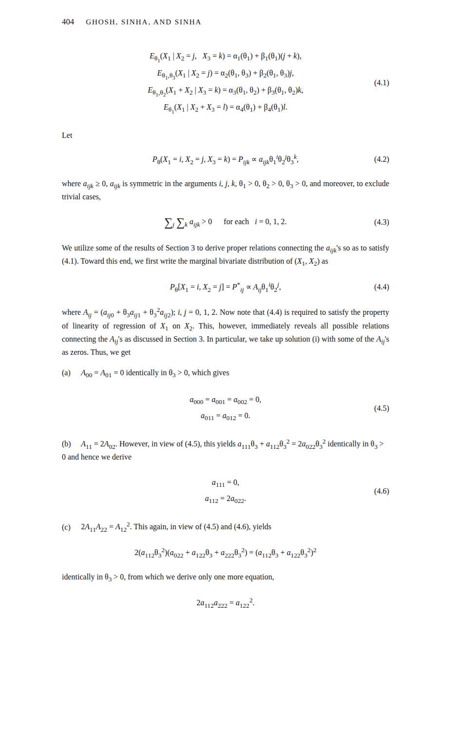404 Ghosh, Sinha, and Sinha
Eθ1(X1 | X2 = j, X3 = k) = α1(θ1) + β1(θ1)(j + k),
Eθ1,θ3(X1 | X2 = j) = α2(θ1, θ3) + β2(θ1, θ3)j,
Eθ1,θ2(X1 + X2 | X3 = k) = α3(θ1, θ2) + β3(θ1, θ2)k,
Eθ1(X1 | X2 + X3 = l) = α4(θ1) + β4(θ1)l.
(4.1)
Let
Pθ(X1 = i, X2 = j, X3 = k) = Pijk ∝ aijkθ1iθ2jθ3k, (4.2)
where aijk ≥ 0, aijk is symmetric in the arguments i, j, k, θ1 > 0, θ2 > 0, θ3 > 0, and moreover, to exclude trivial cases,
∑j ∑k aijk > 0 for each i = 0, 1, 2. (4.3)
We utilize some of the results of Section 3 to derive proper relations connecting the aijk's so as to satisfy (4.1). Toward this end, we first write the marginal bivariate distribution of (X1, X2) as
Pθ[X1 = i, X2 = j] = P*ij ∝ Aijθ1iθ2j, (4.4)
where Aij = (aij0 + θ3aij1 + θ32aij2); i, j = 0, 1, 2. Now note that (4.4) is required to satisfy the property of linearity of regression of X1 on X2. This, however, immediately reveals all possible relations connecting the Aij's as discussed in Section 3. In particular, we take up solution (i) with some of the Aij's as zeros. Thus, we get
(a) A00 = A01 = 0 identically in θ3 > 0, which gives
a000 = a001 = a002 = 0,
a011 = a012 = 0.
(4.5)
(b) A11 = 2A02. However, in view of (4.5), this yields a111θ3 + a112θ32 = 2a022θ32 identically in θ3 > 0 and hence we derive
a111 = 0,
a112 = 2a022.
(4.6)
(c) 2A11A22 = A122. This again, in view of (4.5) and (4.6), yields
2(a112θ32)(a022 + a122θ3 + a222θ32) = (a112θ3 + a122θ32)2
identically in θ3 > 0, from which we derive only one more equation,
2a112a222 = a1222.